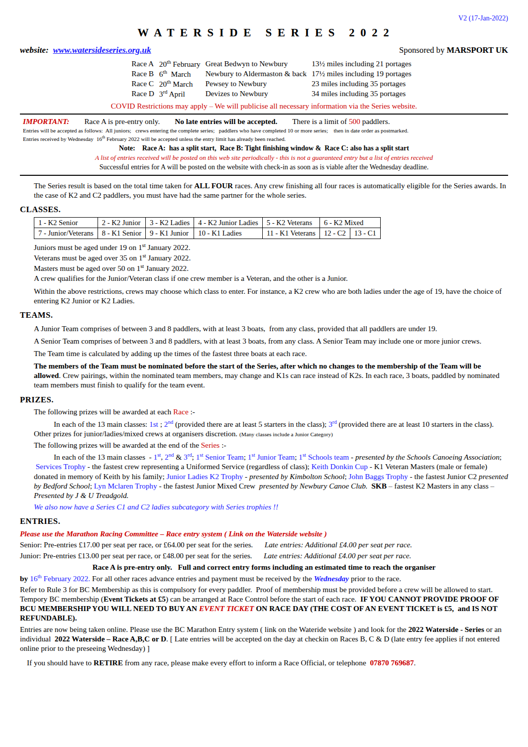V2 (17-Jan-2022)
W A T E R S I D E S E R I E S 2 0 2 2
website: www.watersideseries.org.uk
Sponsored by MARSPORT UK
| Race A | 20 th February | Great Bedwyn to Newbury | 13½ miles including 21 portages |
| Race B | 6 th March | Newbury to Aldermaston & back | 17½ miles including 19 portages |
| Race C | 20 th March | Pewsey to Newbury | 23 miles including 35 portages |
| Race D | 3 rd April | Devizes to Newbury | 34 miles including 35 portages |
COVID Restrictions may apply – We will publicise all necessary information via the Series website.
IMPORTANT: Race A is pre-entry only. No late entries will be accepted. There is a limit of 500 paddlers.
Entries will be accepted as follows: All juniors; crews entering the complete series; paddlers who have completed 10 or more series; then in date order as postmarked.
Entries received by Wednesday 16th February 2022 will be accepted unless the entry limit has already been reached.
Note: Race A: has a split start, Race B: Tight finishing window & Race C: also has a split start
A list of entries received will be posted on this web site periodically - this is not a guaranteed entry but a list of entries received
Successful entries for A will be posted on the website with check-in as soon as is viable after the Wednesday deadline.
The Series result is based on the total time taken for ALL FOUR races. Any crew finishing all four races is automatically eligible for the Series awards. In the case of K2 and C2 paddlers, you must have had the same partner for the whole series.
CLASSES.
| 1 - K2 Senior | 2 - K2 Junior | 3 - K2 Ladies | 4 - K2 Junior Ladies | 5 - K2 Veterans | 6 - K2 Mixed |
| 7 - Junior/Veterans | 8 - K1 Senior | 9 - K1 Junior | 10 - K1 Ladies | 11 - K1 Veterans | 12 - C2 | 13 - C1 |
Juniors must be aged under 19 on 1st January 2022.
Veterans must be aged over 35 on 1st January 2022.
Masters must be aged over 50 on 1st January 2022.
A crew qualifies for the Junior/Veteran class if one crew member is a Veteran, and the other is a Junior.
Within the above restrictions, crews may choose which class to enter. For instance, a K2 crew who are both ladies under the age of 19, have the choice of entering K2 Junior or K2 Ladies.
TEAMS.
A Junior Team comprises of between 3 and 8 paddlers, with at least 3 boats, from any class, provided that all paddlers are under 19.
A Senior Team comprises of between 3 and 8 paddlers, with at least 3 boats, from any class. A Senior Team may include one or more junior crews.
The Team time is calculated by adding up the times of the fastest three boats at each race.
The members of the Team must be nominated before the start of the Series, after which no changes to the membership of the Team will be allowed. Crew pairings, within the nominated team members, may change and K1s can race instead of K2s. In each race, 3 boats, paddled by nominated team members must finish to qualify for the team event.
PRIZES.
The following prizes will be awarded at each Race :-
In each of the 13 main classes: 1st ; 2nd (provided there are at least 5 starters in the class); 3rd (provided there are at least 10 starters in the class). Other prizes for junior/ladies/mixed crews at organisers discretion. (Many classes include a Junior Category)
The following prizes will be awarded at the end of the Series :-
In each of the 13 main classes - 1st, 2nd & 3rd; 1st Senior Team; 1st Junior Team; 1st Schools team - presented by the Schools Canoeing Association; Services Trophy - the fastest crew representing a Uniformed Service (regardless of class); Keith Donkin Cup - K1 Veteran Masters (male or female) donated in memory of Keith by his family; Junior Ladies K2 Trophy - presented by Kimbolton School; John Baggs Trophy - the fastest Junior C2 presented by Bedford School; Lyn Mclaren Trophy - the fastest Junior Mixed Crew presented by Newbury Canoe Club. SKB – fastest K2 Masters in any class – Presented by J & U Treadgold.
We also now have a Series C1 and C2 ladies subcategory with Series trophies !!
ENTRIES.
Please use the Marathon Racing Committee – Race entry system ( Link on the Waterside website )
Senior: Pre-entries £17.00 per seat per race, or £64.00 per seat for the series. Late entries: Additional £4.00 per seat per race.
Junior: Pre-entries £13.00 per seat per race, or £48.00 per seat for the series. Late entries: Additional £4.00 per seat per race.
Race A is pre-entry only. Full and correct entry forms including an estimated time to reach the organiser
by 16th February 2022. For all other races advance entries and payment must be received by the Wednesday prior to the race.
Refer to Rule 3 for BC Membership as this is compulsory for every paddler. Proof of membership must be provided before a crew will be allowed to start. Tempory BC membership (Event Tickets at £5) can be arranged at Race Control before the start of each race. IF YOU CANNOT PROVIDE PROOF OF BCU MEMBERSHIP YOU WILL NEED TO BUY AN EVENT TICKET ON RACE DAY (THE COST OF AN EVENT TICKET is £5, and IS NOT REFUNDABLE).
Entries are now being taken online. Please use the BC Marathon Entry system ( link on the Wateride website ) and look for the 2022 Waterside - Series or an individual 2022 Waterside – Race A,B,C or D. [ Late entries will be accepted on the day at checkin on Races B, C & D (late entry fee applies if not entered online prior to the preseeing Wednesday) ]
If you should have to RETIRE from any race, please make every effort to inform a Race Official, or telephone 07870 769687.